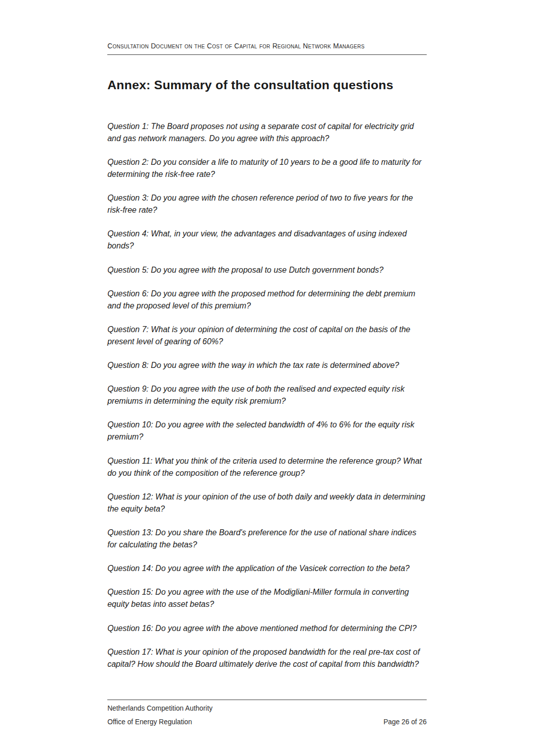Consultation Document on the Cost of Capital for Regional Network Managers
Annex: Summary of the consultation questions
Question 1: The Board proposes not using a separate cost of capital for electricity grid and gas network managers. Do you agree with this approach?
Question 2: Do you consider a life to maturity of 10 years to be a good life to maturity for determining the risk-free rate?
Question 3: Do you agree with the chosen reference period of two to five years for the risk-free rate?
Question 4: What, in your view, the advantages and disadvantages of using indexed bonds?
Question 5: Do you agree with the proposal to use Dutch government bonds?
Question 6: Do you agree with the proposed method for determining the debt premium and the proposed level of this premium?
Question 7: What is your opinion of determining the cost of capital on the basis of the present level of gearing of 60%?
Question 8: Do you agree with the way in which the tax rate is determined above?
Question 9: Do you agree with the use of both the realised and expected equity risk premiums in determining the equity risk premium?
Question 10: Do you agree with the selected bandwidth of 4% to 6% for the equity risk premium?
Question 11: What you think of the criteria used to determine the reference group? What do you think of the composition of the reference group?
Question 12: What is your opinion of the use of both daily and weekly data in determining the equity beta?
Question 13: Do you share the Board's preference for the use of national share indices for calculating the betas?
Question 14: Do you agree with the application of the Vasicek correction to the beta?
Question 15: Do you agree with the use of the Modigliani-Miller formula in converting equity betas into asset betas?
Question 16: Do you agree with the above mentioned method for determining the CPI?
Question 17: What is your opinion of the proposed bandwidth for the real pre-tax cost of capital? How should the Board ultimately derive the cost of capital from this bandwidth?
Netherlands Competition Authority
Office of Energy Regulation Page 26 of 26